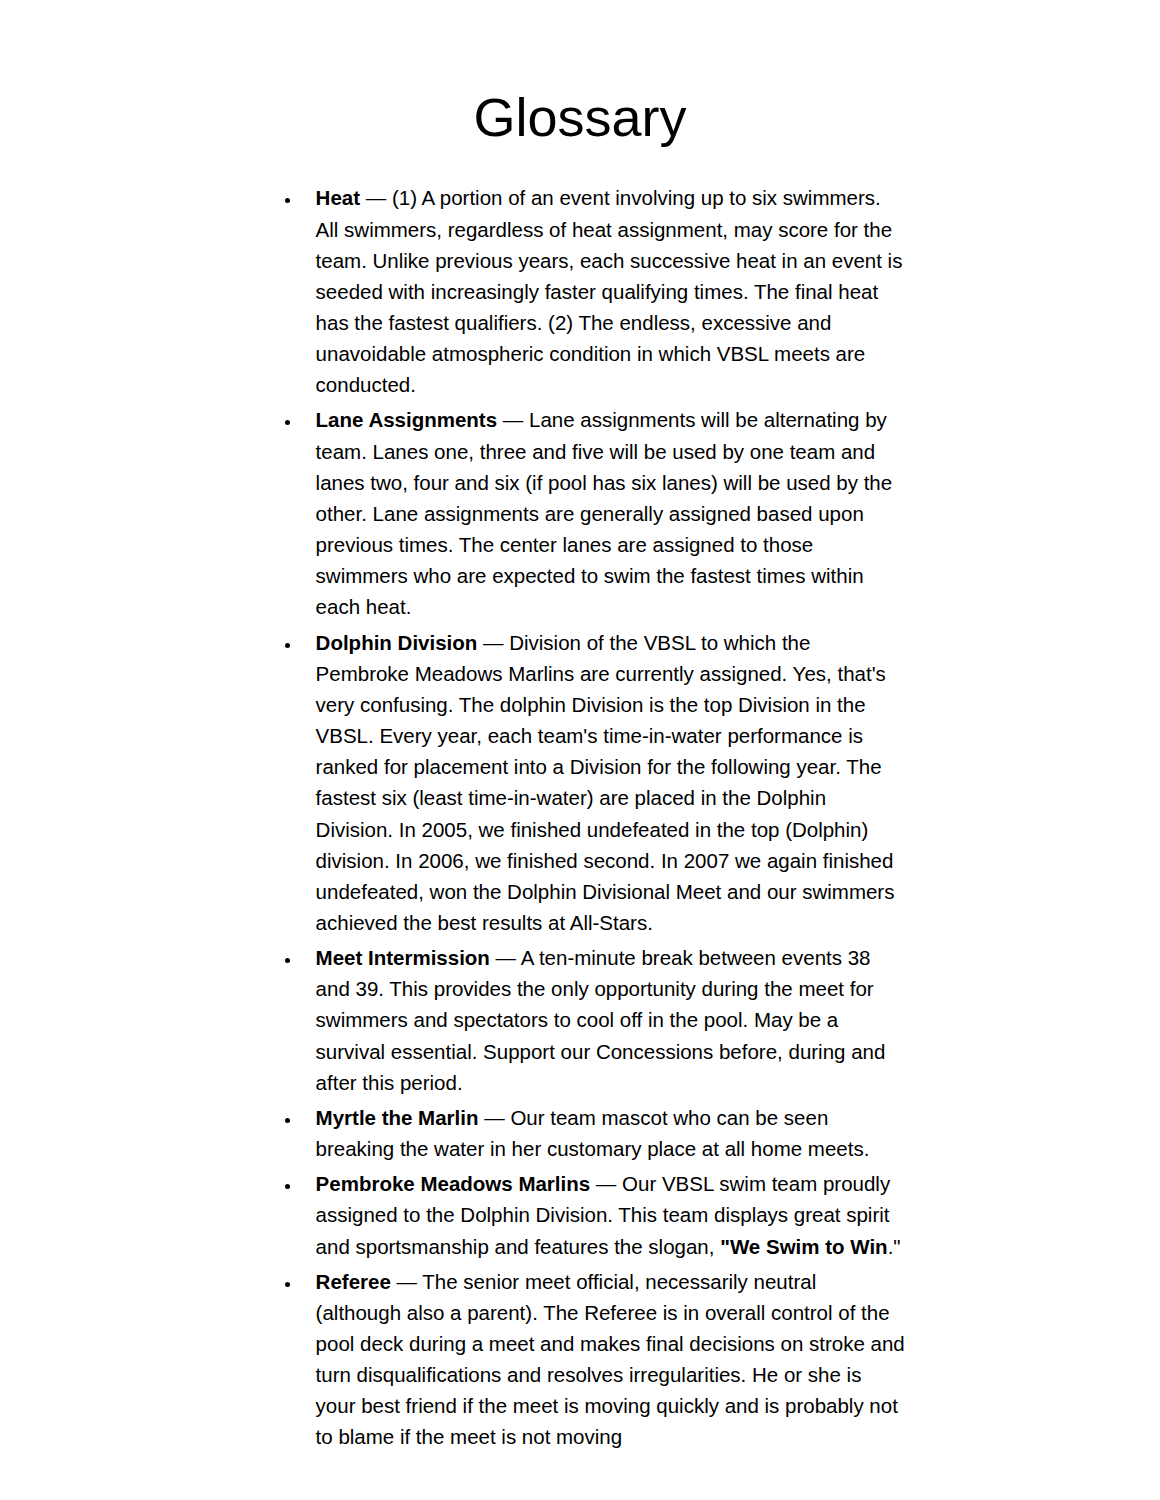Glossary
Heat — (1) A portion of an event involving up to six swimmers. All swimmers, regardless of heat assignment, may score for the team. Unlike previous years, each successive heat in an event is seeded with increasingly faster qualifying times. The final heat has the fastest qualifiers. (2) The endless, excessive and unavoidable atmospheric condition in which VBSL meets are conducted.
Lane Assignments — Lane assignments will be alternating by team. Lanes one, three and five will be used by one team and lanes two, four and six (if pool has six lanes) will be used by the other. Lane assignments are generally assigned based upon previous times. The center lanes are assigned to those swimmers who are expected to swim the fastest times within each heat.
Dolphin Division — Division of the VBSL to which the Pembroke Meadows Marlins are currently assigned. Yes, that's very confusing. The dolphin Division is the top Division in the VBSL. Every year, each team's time-in-water performance is ranked for placement into a Division for the following year. The fastest six (least time-in-water) are placed in the Dolphin Division. In 2005, we finished undefeated in the top (Dolphin) division. In 2006, we finished second. In 2007 we again finished undefeated, won the Dolphin Divisional Meet and our swimmers achieved the best results at All-Stars.
Meet Intermission — A ten-minute break between events 38 and 39. This provides the only opportunity during the meet for swimmers and spectators to cool off in the pool. May be a survival essential. Support our Concessions before, during and after this period.
Myrtle the Marlin — Our team mascot who can be seen breaking the water in her customary place at all home meets.
Pembroke Meadows Marlins — Our VBSL swim team proudly assigned to the Dolphin Division. This team displays great spirit and sportsmanship and features the slogan, "We Swim to Win."
Referee — The senior meet official, necessarily neutral (although also a parent). The Referee is in overall control of the pool deck during a meet and makes final decisions on stroke and turn disqualifications and resolves irregularities. He or she is your best friend if the meet is moving quickly and is probably not to blame if the meet is not moving